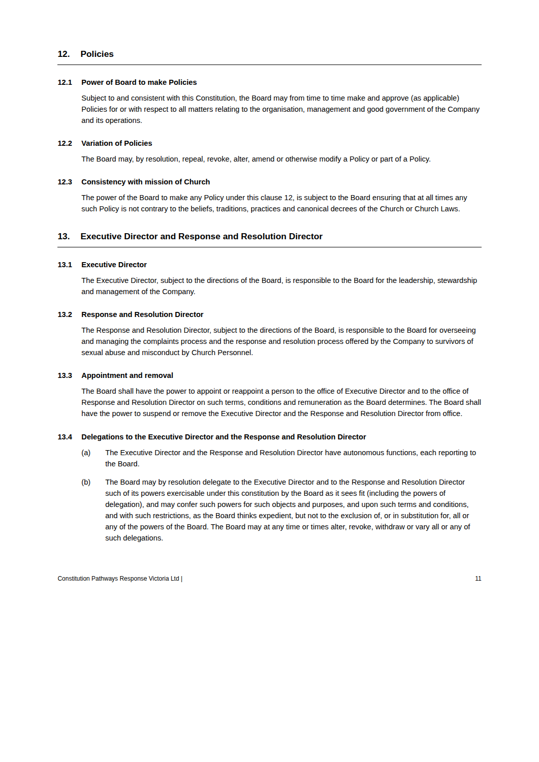12. Policies
12.1 Power of Board to make Policies
Subject to and consistent with this Constitution, the Board may from time to time make and approve (as applicable) Policies for or with respect to all matters relating to the organisation, management and good government of the Company and its operations.
12.2 Variation of Policies
The Board may, by resolution, repeal, revoke, alter, amend or otherwise modify a Policy or part of a Policy.
12.3 Consistency with mission of Church
The power of the Board to make any Policy under this clause 12, is subject to the Board ensuring that at all times any such Policy is not contrary to the beliefs, traditions, practices and canonical decrees of the Church or Church Laws.
13. Executive Director and Response and Resolution Director
13.1 Executive Director
The Executive Director, subject to the directions of the Board, is responsible to the Board for the leadership, stewardship and management of the Company.
13.2 Response and Resolution Director
The Response and Resolution Director, subject to the directions of the Board, is responsible to the Board for overseeing and managing the complaints process and the response and resolution process offered by the Company to survivors of sexual abuse and misconduct by Church Personnel.
13.3 Appointment and removal
The Board shall have the power to appoint or reappoint a person to the office of Executive Director and to the office of Response and Resolution Director on such terms, conditions and remuneration as the Board determines. The Board shall have the power to suspend or remove the Executive Director and the Response and Resolution Director from office.
13.4 Delegations to the Executive Director and the Response and Resolution Director
(a) The Executive Director and the Response and Resolution Director have autonomous functions, each reporting to the Board.
(b) The Board may by resolution delegate to the Executive Director and to the Response and Resolution Director such of its powers exercisable under this constitution by the Board as it sees fit (including the powers of delegation), and may confer such powers for such objects and purposes, and upon such terms and conditions, and with such restrictions, as the Board thinks expedient, but not to the exclusion of, or in substitution for, all or any of the powers of the Board. The Board may at any time or times alter, revoke, withdraw or vary all or any of such delegations.
Constitution Pathways Response Victoria Ltd | 11